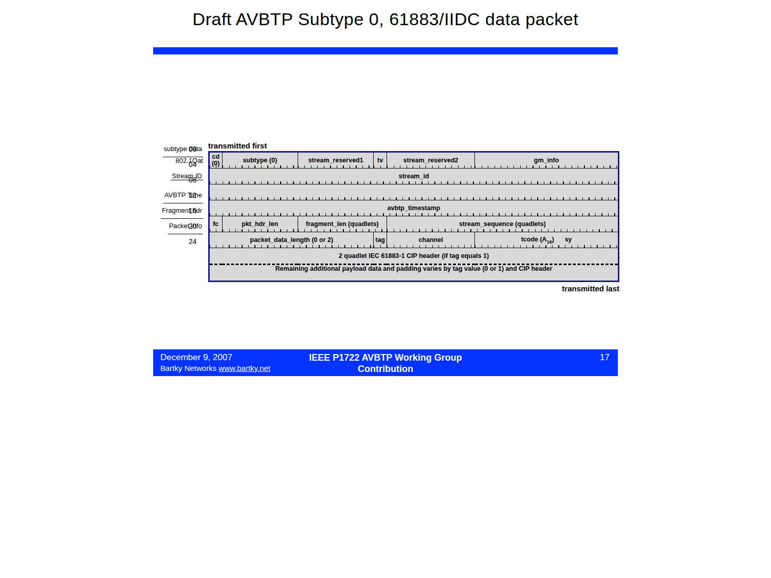Draft AVBTP Subtype 0, 61883/IIDC data packet
transmitted first
subtype data
802.1Qat
Stream ID
AVBTP Time
Fragment hdr
Packet info
00
04
08
12
16
20
24
| cd (0) | subtype (0) | stream_reserved1 | tv | stream_reserved2 | gm_info |
| stream_id |
| avbtp_timestamp |
| fc | pkt_hdr_len | fragment_len (quadlets) | stream_sequence (quadlets) |
| packet_data_length (0 or 2) | tag | channel | tcode (A 16 ) sy |
| 2 quadlet IEC 61883-1 CIP header (if tag equals 1) |
| Remaining additional payload data and padding varies by tag value (0 or 1) and CIP header |
transmitted last
December 9, 2007
Bartky Networks www.bartky.net
IEEE P1722 AVBTP Working Group
Contribution
17